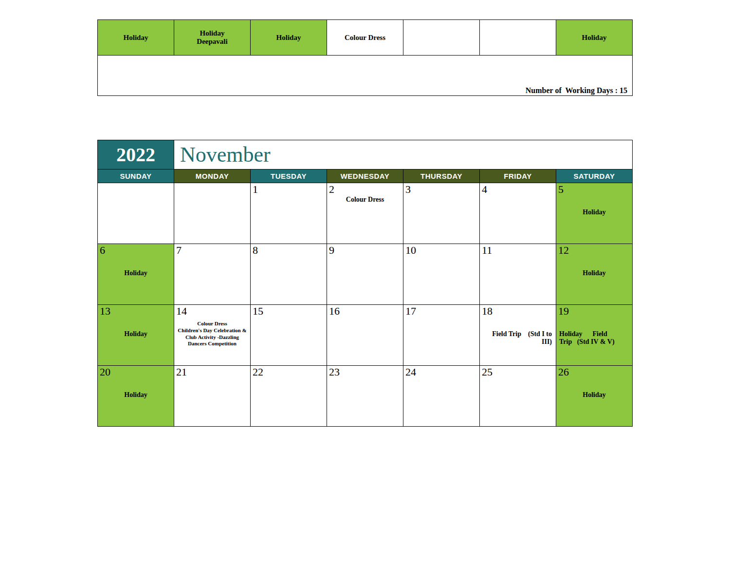| Holiday | Holiday Deepavali | Holiday | Colour Dress | | | Holiday |
| Number of Working Days : 15 |
| 2022 | November |
| SUNDAY | MONDAY | TUESDAY | WEDNESDAY | THURSDAY | FRIDAY | SATURDAY |
| | | 1 | 2 Colour Dress | 3 | 4 | 5 Holiday |
| 6 Holiday | 7 | 8 | 9 | 10 | 11 | 12 Holiday |
| 13 Holiday | 14 Colour Dress Children's Day Celebration & Club Activity -Dazzling Dancers Competition | 15 | 16 | 17 | 18 Field Trip (Std I to III) | 19 Holiday Field Trip (Std IV & V) |
| 20 Holiday | 21 | 22 | 23 | 24 | 25 | 26 Holiday |